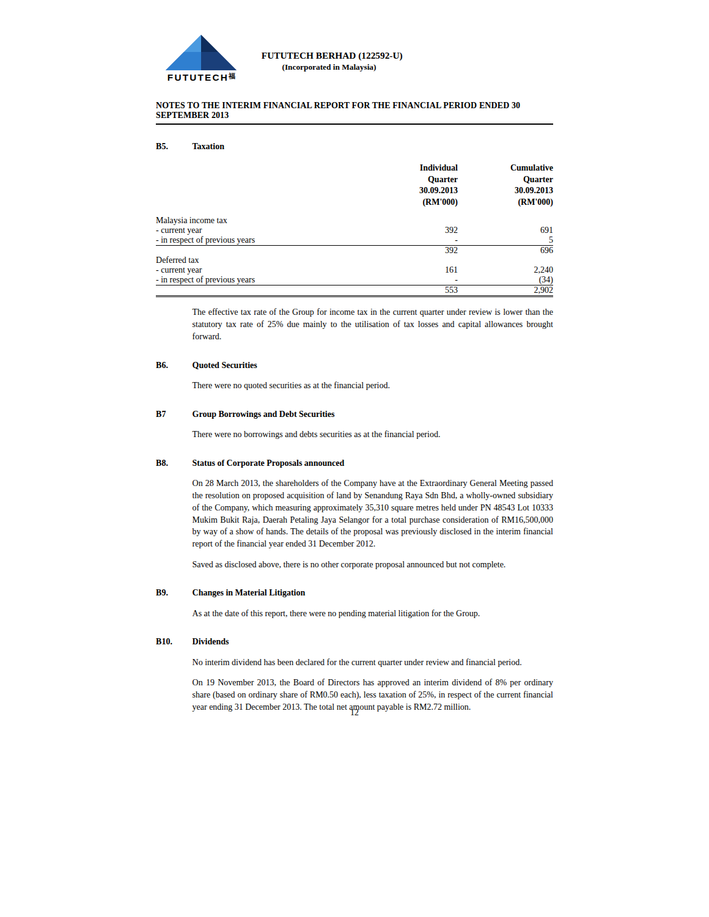FUTUTECH福
FUTUTECH BERHAD (122592-U)
(Incorporated in Malaysia)
NOTES TO THE INTERIM FINANCIAL REPORT FOR THE FINANCIAL PERIOD ENDED 30 SEPTEMBER 2013
B5.
Taxation
| | Individual | Cumulative |
| | Quarter | Quarter |
| | 30.09.2013 | 30.09.2013 |
| | (RM'000) | (RM'000) |
| Malaysia income tax | | |
| - current year | 392 | 691 |
| - in respect of previous years | - | 5 |
| | 392 | 696 |
| Deferred tax | | |
| - current year | 161 | 2,240 |
| - in respect of previous years | - | (34) |
| | 553 | 2,902 |
The effective tax rate of the Group for income tax in the current quarter under review is lower than the statutory tax rate of 25% due mainly to the utilisation of tax losses and capital allowances brought forward.
B6.
Quoted Securities
There were no quoted securities as at the financial period.
B7
Group Borrowings and Debt Securities
There were no borrowings and debts securities as at the financial period.
B8.
Status of Corporate Proposals announced
On 28 March 2013, the shareholders of the Company have at the Extraordinary General Meeting passed the resolution on proposed acquisition of land by Senandung Raya Sdn Bhd, a wholly-owned subsidiary of the Company, which measuring approximately 35,310 square metres held under PN 48543 Lot 10333 Mukim Bukit Raja, Daerah Petaling Jaya Selangor for a total purchase consideration of RM16,500,000 by way of a show of hands. The details of the proposal was previously disclosed in the interim financial report of the financial year ended 31 December 2012.
Saved as disclosed above, there is no other corporate proposal announced but not complete.
B9.
Changes in Material Litigation
As at the date of this report, there were no pending material litigation for the Group.
B10.
Dividends
No interim dividend has been declared for the current quarter under review and financial period.
On 19 November 2013, the Board of Directors has approved an interim dividend of 8% per ordinary share (based on ordinary share of RM0.50 each), less taxation of 25%, in respect of the current financial year ending 31 December 2013. The total net amount payable is RM2.72 million.
12